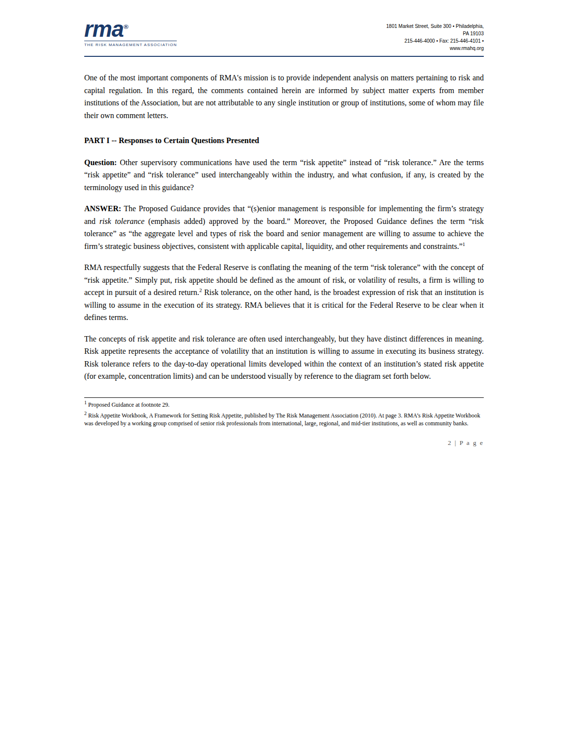rma®
The Risk Management Association
1801 Market Street, Suite 300 • Philadelphia,
PA 19103
215-446-4000 • Fax: 215-446-4101 •
www.rmahq.org
One of the most important components of RMA's mission is to provide independent analysis on matters pertaining to risk and capital regulation. In this regard, the comments contained herein are informed by subject matter experts from member institutions of the Association, but are not attributable to any single institution or group of institutions, some of whom may file their own comment letters.
PART I -- Responses to Certain Questions Presented
Question: Other supervisory communications have used the term “risk appetite” instead of “risk tolerance.” Are the terms “risk appetite” and “risk tolerance” used interchangeably within the industry, and what confusion, if any, is created by the terminology used in this guidance?
ANSWER: The Proposed Guidance provides that “(s)enior management is responsible for implementing the firm’s strategy and risk tolerance (emphasis added) approved by the board.” Moreover, the Proposed Guidance defines the term “risk tolerance” as “the aggregate level and types of risk the board and senior management are willing to assume to achieve the firm’s strategic business objectives, consistent with applicable capital, liquidity, and other requirements and constraints.”1
RMA respectfully suggests that the Federal Reserve is conflating the meaning of the term “risk tolerance” with the concept of “risk appetite.” Simply put, risk appetite should be defined as the amount of risk, or volatility of results, a firm is willing to accept in pursuit of a desired return.2 Risk tolerance, on the other hand, is the broadest expression of risk that an institution is willing to assume in the execution of its strategy. RMA believes that it is critical for the Federal Reserve to be clear when it defines terms.
The concepts of risk appetite and risk tolerance are often used interchangeably, but they have distinct differences in meaning. Risk appetite represents the acceptance of volatility that an institution is willing to assume in executing its business strategy. Risk tolerance refers to the day-to-day operational limits developed within the context of an institution’s stated risk appetite (for example, concentration limits) and can be understood visually by reference to the diagram set forth below.
1 Proposed Guidance at footnote 29.
2 Risk Appetite Workbook, A Framework for Setting Risk Appetite, published by The Risk Management Association (2010). At page 3. RMA’s Risk Appetite Workbook was developed by a working group comprised of senior risk professionals from international, large, regional, and mid-tier institutions, as well as community banks.
2 | P a g e